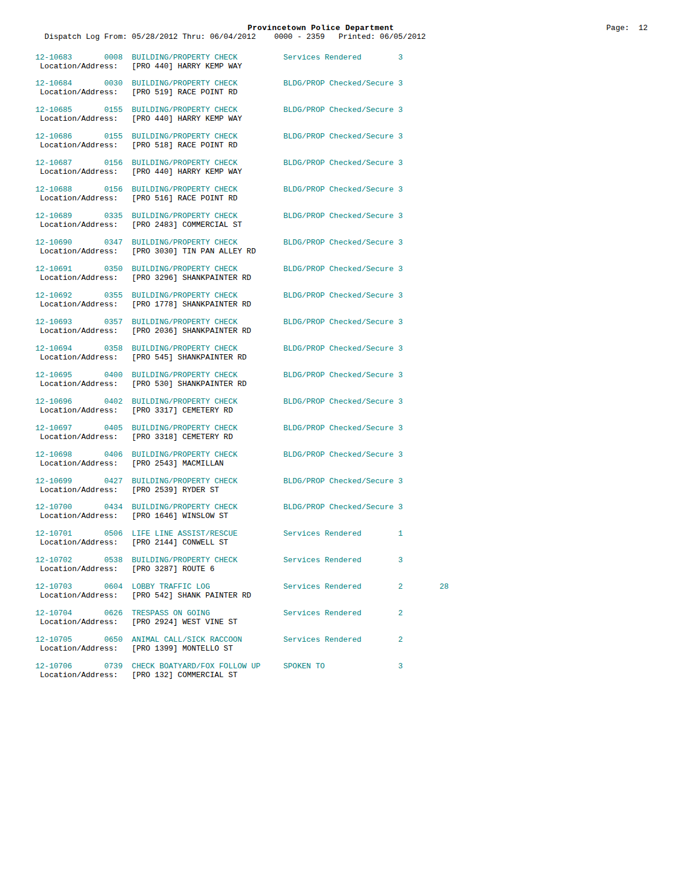Provincetown Police Department
Page: 12
Dispatch Log From: 05/28/2012 Thru: 06/04/2012 0000 - 2359 Printed: 06/05/2012
12-10683 0008 BUILDING/PROPERTY CHECK Services Rendered 3
Location/Address: [PRO 440] HARRY KEMP WAY
12-10684 0030 BUILDING/PROPERTY CHECK BLDG/PROP Checked/Secure 3
Location/Address: [PRO 519] RACE POINT RD
12-10685 0155 BUILDING/PROPERTY CHECK BLDG/PROP Checked/Secure 3
Location/Address: [PRO 440] HARRY KEMP WAY
12-10686 0155 BUILDING/PROPERTY CHECK BLDG/PROP Checked/Secure 3
Location/Address: [PRO 518] RACE POINT RD
12-10687 0156 BUILDING/PROPERTY CHECK BLDG/PROP Checked/Secure 3
Location/Address: [PRO 440] HARRY KEMP WAY
12-10688 0156 BUILDING/PROPERTY CHECK BLDG/PROP Checked/Secure 3
Location/Address: [PRO 516] RACE POINT RD
12-10689 0335 BUILDING/PROPERTY CHECK BLDG/PROP Checked/Secure 3
Location/Address: [PRO 2483] COMMERCIAL ST
12-10690 0347 BUILDING/PROPERTY CHECK BLDG/PROP Checked/Secure 3
Location/Address: [PRO 3030] TIN PAN ALLEY RD
12-10691 0350 BUILDING/PROPERTY CHECK BLDG/PROP Checked/Secure 3
Location/Address: [PRO 3296] SHANKPAINTER RD
12-10692 0355 BUILDING/PROPERTY CHECK BLDG/PROP Checked/Secure 3
Location/Address: [PRO 1778] SHANKPAINTER RD
12-10693 0357 BUILDING/PROPERTY CHECK BLDG/PROP Checked/Secure 3
Location/Address: [PRO 2036] SHANKPAINTER RD
12-10694 0358 BUILDING/PROPERTY CHECK BLDG/PROP Checked/Secure 3
Location/Address: [PRO 545] SHANKPAINTER RD
12-10695 0400 BUILDING/PROPERTY CHECK BLDG/PROP Checked/Secure 3
Location/Address: [PRO 530] SHANKPAINTER RD
12-10696 0402 BUILDING/PROPERTY CHECK BLDG/PROP Checked/Secure 3
Location/Address: [PRO 3317] CEMETERY RD
12-10697 0405 BUILDING/PROPERTY CHECK BLDG/PROP Checked/Secure 3
Location/Address: [PRO 3318] CEMETERY RD
12-10698 0406 BUILDING/PROPERTY CHECK BLDG/PROP Checked/Secure 3
Location/Address: [PRO 2543] MACMILLAN
12-10699 0427 BUILDING/PROPERTY CHECK BLDG/PROP Checked/Secure 3
Location/Address: [PRO 2539] RYDER ST
12-10700 0434 BUILDING/PROPERTY CHECK BLDG/PROP Checked/Secure 3
Location/Address: [PRO 1646] WINSLOW ST
12-10701 0506 LIFE LINE ASSIST/RESCUE Services Rendered 1
Location/Address: [PRO 2144] CONWELL ST
12-10702 0538 BUILDING/PROPERTY CHECK Services Rendered 3
Location/Address: [PRO 3287] ROUTE 6
12-10703 0604 LOBBY TRAFFIC LOG Services Rendered 2 28
Location/Address: [PRO 542] SHANK PAINTER RD
12-10704 0626 TRESPASS ON GOING Services Rendered 2
Location/Address: [PRO 2924] WEST VINE ST
12-10705 0650 ANIMAL CALL/SICK RACCOON Services Rendered 2
Location/Address: [PRO 1399] MONTELLO ST
12-10706 0739 CHECK BOATYARD/FOX FOLLOW UP SPOKEN TO 3
Location/Address: [PRO 132] COMMERCIAL ST